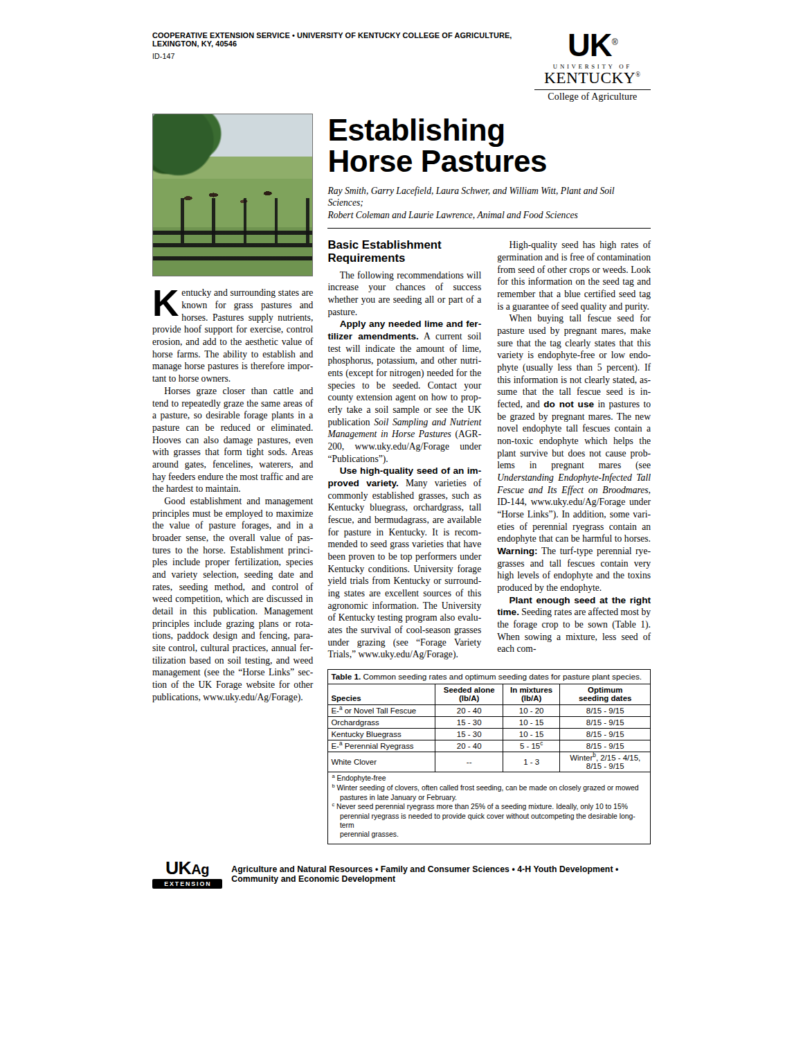Cooperative Extension Service • University of Kentucky College of Agriculture, Lexington, KY, 40546
ID-147
UK®
University of
Kentucky®
College of Agriculture
Kentucky and surrounding states are known for grass pastures and horses. Pastures supply nutrients, provide hoof support for exercise, control erosion, and add to the aesthetic value of horse farms. The ability to establish and manage horse pastures is therefore important to horse owners.
Horses graze closer than cattle and tend to repeatedly graze the same areas of a pasture, so desirable forage plants in a pasture can be reduced or eliminated. Hooves can also damage pastures, even with grasses that form tight sods. Areas around gates, fencelines, waterers, and hay feeders endure the most traffic and are the hardest to maintain.
Good establishment and management principles must be employed to maximize the value of pasture forages, and in a broader sense, the overall value of pastures to the horse. Establishment principles include proper fertilization, species and variety selection, seeding date and rates, seeding method, and control of weed competition, which are discussed in detail in this publication. Management principles include grazing plans or rotations, paddock design and fencing, parasite control, cultural practices, annual fertilization based on soil testing, and weed management (see the “Horse Links” section of the UK Forage website for other publications, www.uky.edu/Ag/Forage).
Establishing
Horse Pastures
Ray Smith, Garry Lacefield, Laura Schwer, and William Witt, Plant and Soil Sciences;
Robert Coleman and Laurie Lawrence, Animal and Food Sciences
Basic Establishment
Requirements
The following recommendations will increase your chances of success whether you are seeding all or part of a pasture.
Apply any needed lime and fertilizer amendments. A current soil test will indicate the amount of lime, phosphorus, potassium, and other nutrients (except for nitrogen) needed for the species to be seeded. Contact your county extension agent on how to properly take a soil sample or see the UK publication Soil Sampling and Nutrient Management in Horse Pastures (AGR-200, www.uky.edu/Ag/Forage under “Publications”).
Use high-quality seed of an improved variety. Many varieties of commonly established grasses, such as Kentucky bluegrass, orchardgrass, tall fescue, and bermudagrass, are available for pasture in Kentucky. It is recommended to seed grass varieties that have been proven to be top performers under Kentucky conditions. University forage yield trials from Kentucky or surrounding states are excellent sources of this agronomic information. The University of Kentucky testing program also evaluates the survival of cool-season grasses under grazing (see “Forage Variety Trials,” www.uky.edu/Ag/Forage).
High-quality seed has high rates of germination and is free of contamination from seed of other crops or weeds. Look for this information on the seed tag and remember that a blue certified seed tag is a guarantee of seed quality and purity.
When buying tall fescue seed for pasture used by pregnant mares, make sure that the tag clearly states that this variety is endophyte-free or low endophyte (usually less than 5 percent). If this information is not clearly stated, assume that the tall fescue seed is infected, and do not use in pastures to be grazed by pregnant mares. The new novel endophyte tall fescues contain a non-toxic endophyte which helps the plant survive but does not cause problems in pregnant mares (see Understanding Endophyte-Infected Tall Fescue and Its Effect on Broodmares, ID-144, www.uky.edu/Ag/Forage under “Horse Links”). In addition, some varieties of perennial ryegrass contain an endophyte that can be harmful to horses. Warning: The turf-type perennial ryegrasses and tall fescues contain very high levels of endophyte and the toxins produced by the endophyte.
Plant enough seed at the right time. Seeding rates are affected most by the forage crop to be sown (Table 1). When sowing a mixture, less seed of each com-
Table 1. Common seeding rates and optimum seeding dates for pasture plant species.
| Species | Seeded alone (lb/A) | In mixtures (lb/A) | Optimum seeding dates |
| --- | --- | --- | --- |
| E- a or Novel Tall Fescue | 20 - 40 | 10 - 20 | 8/15 - 9/15 |
| Orchardgrass | 15 - 30 | 10 - 15 | 8/15 - 9/15 |
| Kentucky Bluegrass | 15 - 30 | 10 - 15 | 8/15 - 9/15 |
| E- a Perennial Ryegrass | 20 - 40 | 5 - 15 c | 8/15 - 9/15 |
| White Clover | -- | 1 - 3 | Winter b , 2/15 - 4/15, 8/15 - 9/15 |
a Endophyte-free
b Winter seeding of clovers, often called frost seeding, can be made on closely grazed or mowed
pastures in late January or February.
c Never seed perennial ryegrass more than 25% of a seeding mixture. Ideally, only 10 to 15%
perennial ryegrass is needed to provide quick cover without outcompeting the desirable long-term
perennial grasses.
UKAg
EXTENSION
Agriculture and Natural Resources • Family and Consumer Sciences • 4-H Youth Development • Community and Economic Development